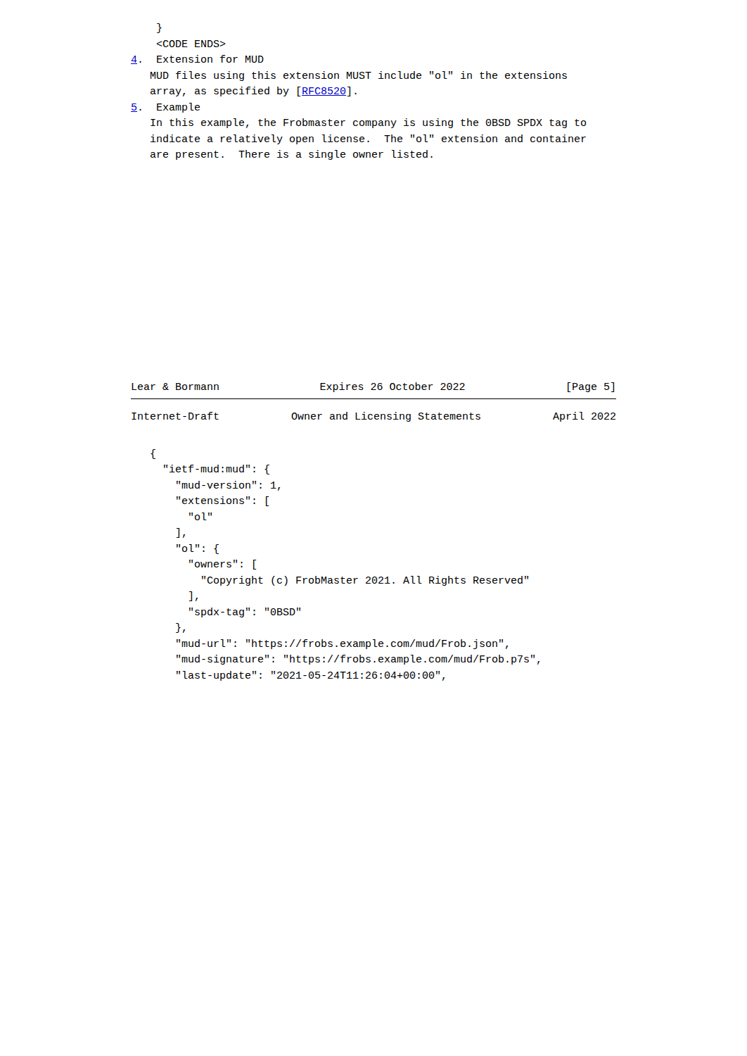}
    <CODE ENDS>
4.  Extension for MUD
   MUD files using this extension MUST include "ol" in the extensions
   array, as specified by [RFC8520].
5.  Example
   In this example, the Frobmaster company is using the 0BSD SPDX tag to
   indicate a relatively open license.  The "ol" extension and container
   are present.  There is a single owner listed.
Lear & Bormann Expires 26 October 2022 [Page 5]
Internet-Draft Owner and Licensing Statements April 2022
   {
     "ietf-mud:mud": {
       "mud-version": 1,
       "extensions": [
         "ol"
       ],
       "ol": {
         "owners": [
           "Copyright (c) FrobMaster 2021. All Rights Reserved"
         ],
         "spdx-tag": "0BSD"
       },
       "mud-url": "https://frobs.example.com/mud/Frob.json",
       "mud-signature": "https://frobs.example.com/mud/Frob.p7s",
       "last-update": "2021-05-24T11:26:04+00:00",